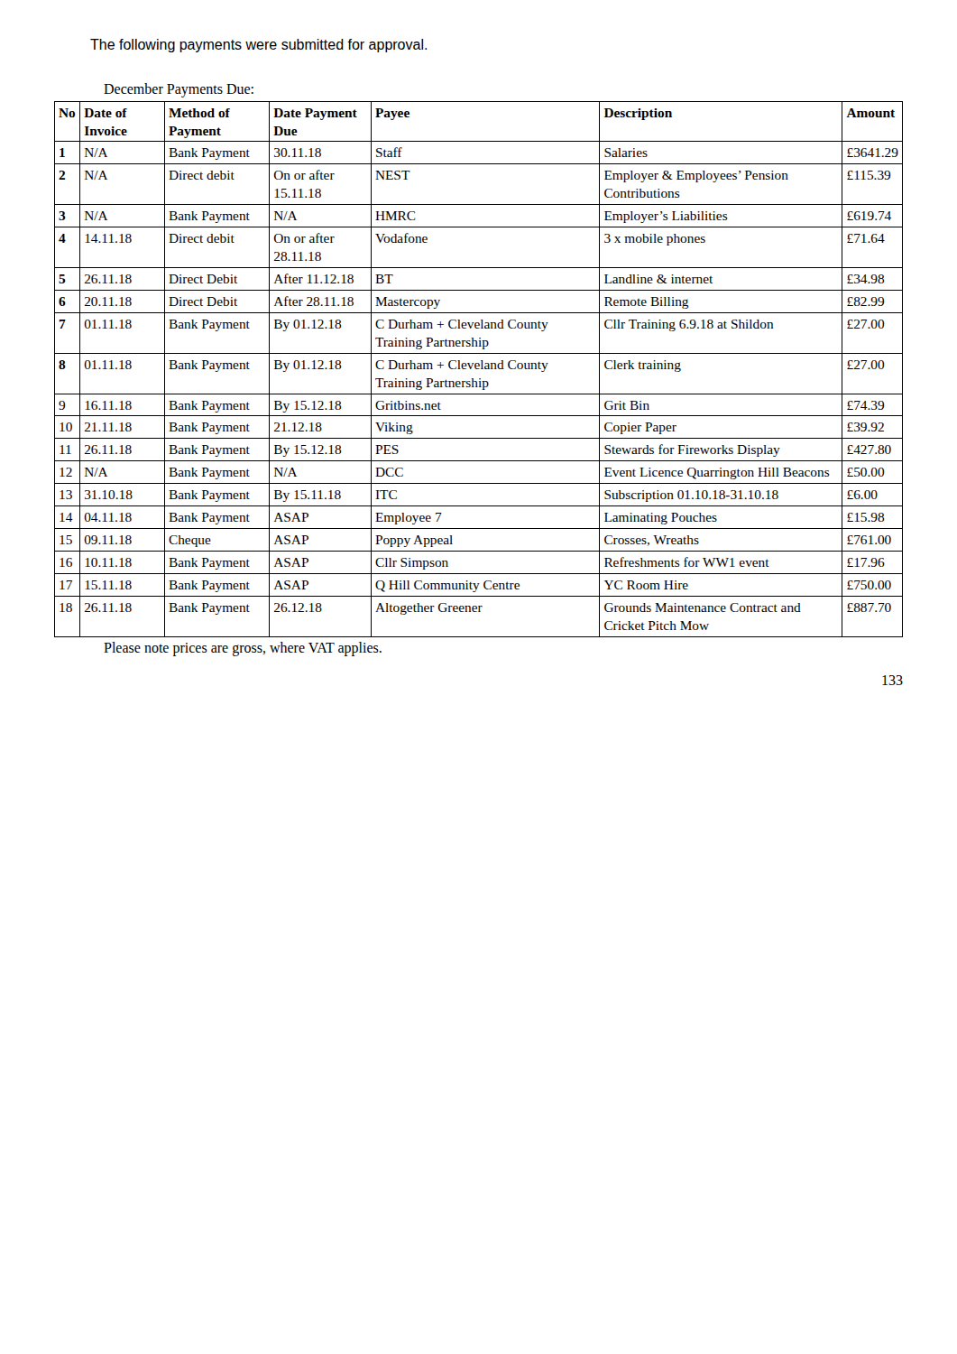The following payments were submitted for approval.
December Payments Due:
| No | Date of Invoice | Method of Payment | Date Payment Due | Payee | Description | Amount |
| --- | --- | --- | --- | --- | --- | --- |
| 1 | N/A | Bank Payment | 30.11.18 | Staff | Salaries | £3641.29 |
| 2 | N/A | Direct debit | On or after 15.11.18 | NEST | Employer & Employees’ Pension Contributions | £115.39 |
| 3 | N/A | Bank Payment | N/A | HMRC | Employer’s Liabilities | £619.74 |
| 4 | 14.11.18 | Direct debit | On or after 28.11.18 | Vodafone | 3 x mobile phones | £71.64 |
| 5 | 26.11.18 | Direct Debit | After 11.12.18 | BT | Landline & internet | £34.98 |
| 6 | 20.11.18 | Direct Debit | After 28.11.18 | Mastercopy | Remote Billing | £82.99 |
| 7 | 01.11.18 | Bank Payment | By 01.12.18 | C Durham + Cleveland County Training Partnership | Cllr Training 6.9.18 at Shildon | £27.00 |
| 8 | 01.11.18 | Bank Payment | By 01.12.18 | C Durham + Cleveland County Training Partnership | Clerk training | £27.00 |
| 9 | 16.11.18 | Bank Payment | By 15.12.18 | Gritbins.net | Grit Bin | £74.39 |
| 10 | 21.11.18 | Bank Payment | 21.12.18 | Viking | Copier Paper | £39.92 |
| 11 | 26.11.18 | Bank Payment | By 15.12.18 | PES | Stewards for Fireworks Display | £427.80 |
| 12 | N/A | Bank Payment | N/A | DCC | Event Licence Quarrington Hill Beacons | £50.00 |
| 13 | 31.10.18 | Bank Payment | By 15.11.18 | ITC | Subscription 01.10.18-31.10.18 | £6.00 |
| 14 | 04.11.18 | Bank Payment | ASAP | Employee 7 | Laminating Pouches | £15.98 |
| 15 | 09.11.18 | Cheque | ASAP | Poppy Appeal | Crosses, Wreaths | £761.00 |
| 16 | 10.11.18 | Bank Payment | ASAP | Cllr Simpson | Refreshments for WW1 event | £17.96 |
| 17 | 15.11.18 | Bank Payment | ASAP | Q Hill Community Centre | YC Room Hire | £750.00 |
| 18 | 26.11.18 | Bank Payment | 26.12.18 | Altogether Greener | Grounds Maintenance Contract and Cricket Pitch Mow | £887.70 |
Please note prices are gross, where VAT applies.
133